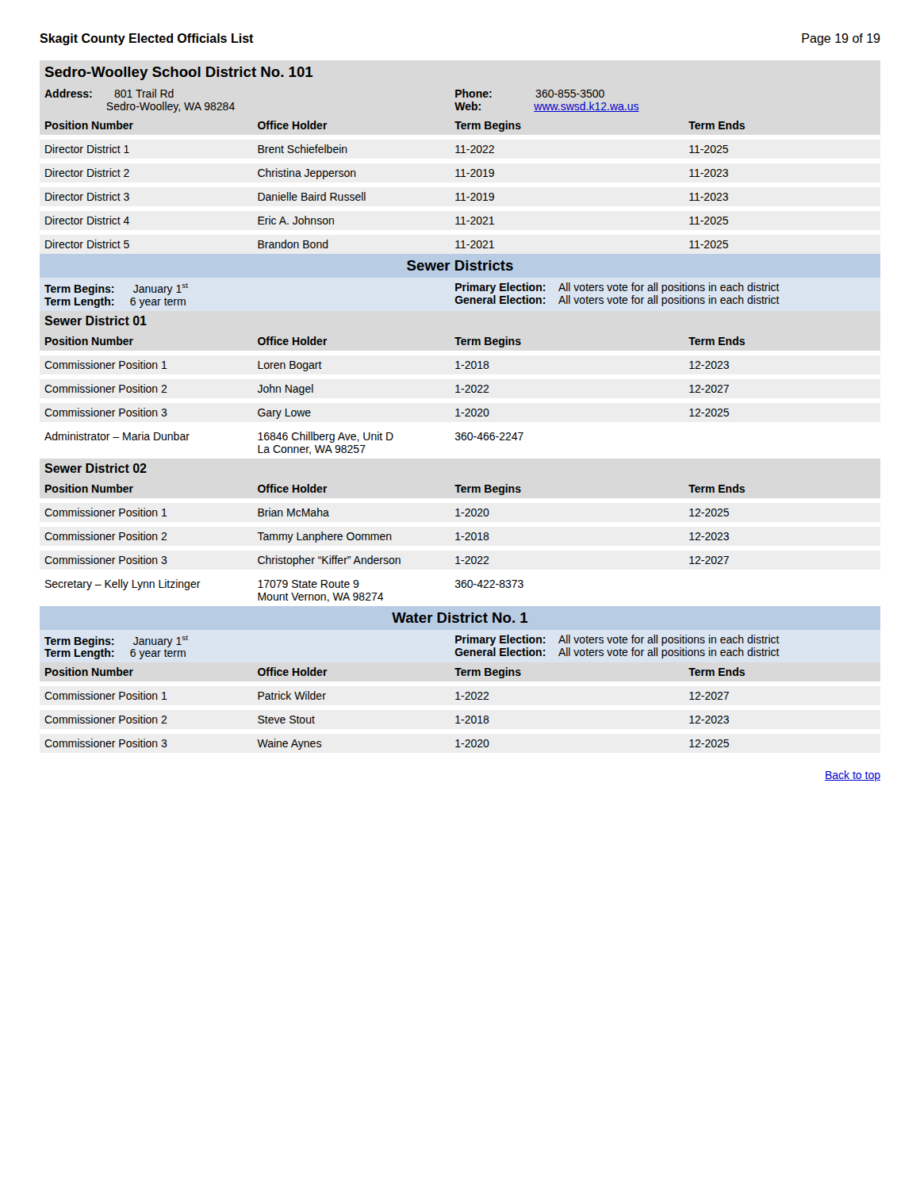Skagit County Elected Officials List
Page 19 of 19
| Sedro-Woolley School District No. 101 |
| Address: 801 Trail Rd Sedro-Woolley, WA 98284 | Phone: 360-855-3500 Web: www.swsd.k12.wa.us |
| Position Number | Office Holder | Term Begins | Term Ends |
| Director District 1 | Brent Schiefelbein | 11-2022 | 11-2025 |
| Director District 2 | Christina Jepperson | 11-2019 | 11-2023 |
| Director District 3 | Danielle Baird Russell | 11-2019 | 11-2023 |
| Director District 4 | Eric A. Johnson | 11-2021 | 11-2025 |
| Director District 5 | Brandon Bond | 11-2021 | 11-2025 |
| Sewer Districts |
| Term Begins: January 1 st Term Length: 6 year term | Primary Election: All voters vote for all positions in each district General Election: All voters vote for all positions in each district |
| Sewer District 01 |
| Position Number | Office Holder | Term Begins | Term Ends |
| Commissioner Position 1 | Loren Bogart | 1-2018 | 12-2023 |
| Commissioner Position 2 | John Nagel | 1-2022 | 12-2027 |
| Commissioner Position 3 | Gary Lowe | 1-2020 | 12-2025 |
| Administrator – Maria Dunbar | 16846 Chillberg Ave, Unit D La Conner, WA 98257 | 360-466-2247 | |
| Sewer District 02 |
| Position Number | Office Holder | Term Begins | Term Ends |
| Commissioner Position 1 | Brian McMaha | 1-2020 | 12-2025 |
| Commissioner Position 2 | Tammy Lanphere Oommen | 1-2018 | 12-2023 |
| Commissioner Position 3 | Christopher “Kiffer” Anderson | 1-2022 | 12-2027 |
| Secretary – Kelly Lynn Litzinger | 17079 State Route 9 Mount Vernon, WA 98274 | 360-422-8373 | |
| Water District No. 1 |
| Term Begins: January 1 st Term Length: 6 year term | Primary Election: All voters vote for all positions in each district General Election: All voters vote for all positions in each district |
| Position Number | Office Holder | Term Begins | Term Ends |
| Commissioner Position 1 | Patrick Wilder | 1-2022 | 12-2027 |
| Commissioner Position 2 | Steve Stout | 1-2018 | 12-2023 |
| Commissioner Position 3 | Waine Aynes | 1-2020 | 12-2025 |
Back to top